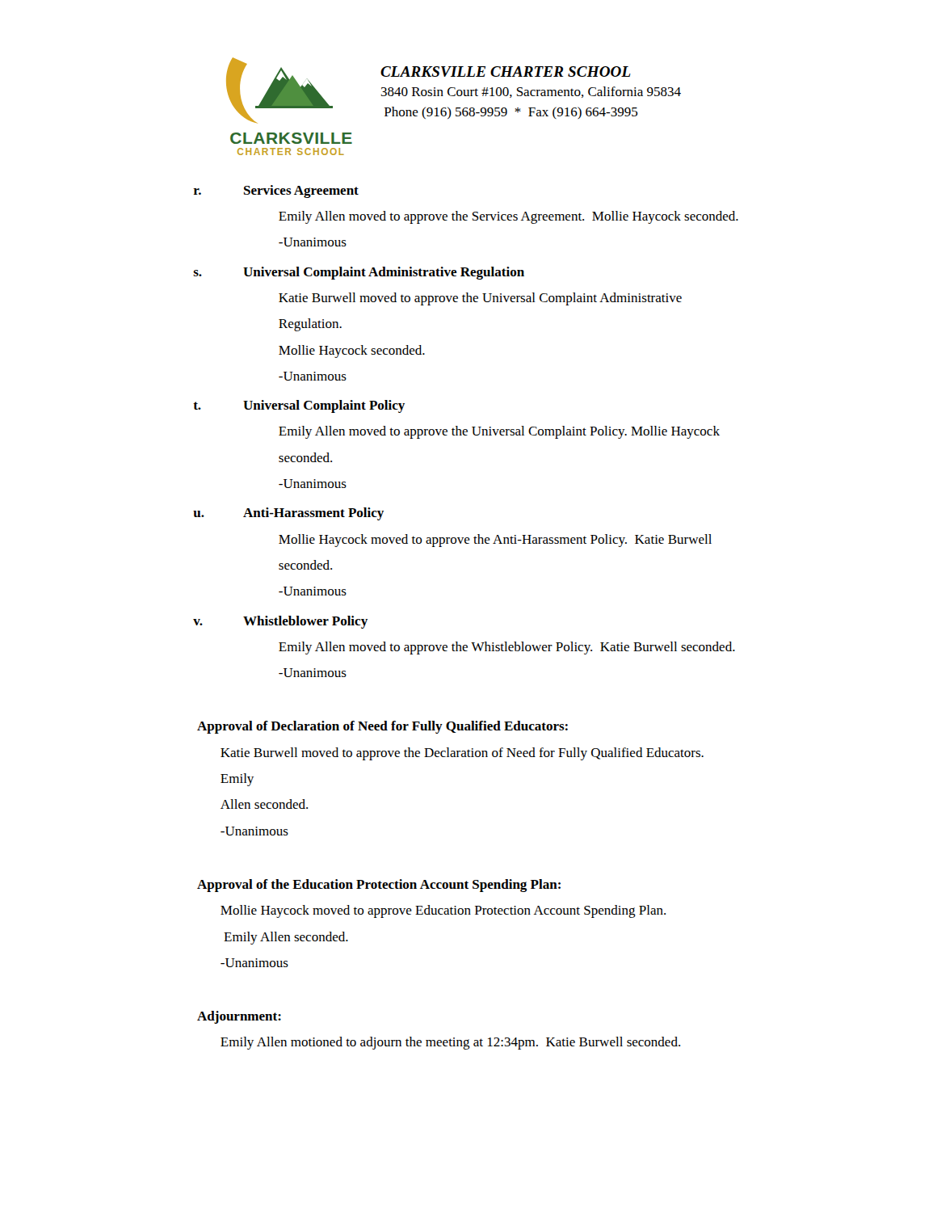CLARKSVILLE
CHARTER SCHOOL
CLARKSVILLE CHARTER SCHOOL
3840 Rosin Court #100, Sacramento, California 95834
Phone (916) 568-9959 * Fax (916) 664-3995
r. Services Agreement
Emily Allen moved to approve the Services Agreement. Mollie Haycock seconded.
-Unanimous
s. Universal Complaint Administrative Regulation
Katie Burwell moved to approve the Universal Complaint Administrative Regulation.
Mollie Haycock seconded.
-Unanimous
t. Universal Complaint Policy
Emily Allen moved to approve the Universal Complaint Policy. Mollie Haycock
seconded.
-Unanimous
u. Anti-Harassment Policy
Mollie Haycock moved to approve the Anti-Harassment Policy. Katie Burwell
seconded.
-Unanimous
v. Whistleblower Policy
Emily Allen moved to approve the Whistleblower Policy. Katie Burwell seconded.
-Unanimous
Approval of Declaration of Need for Fully Qualified Educators:
Katie Burwell moved to approve the Declaration of Need for Fully Qualified Educators. Emily
Allen seconded.
-Unanimous
Approval of the Education Protection Account Spending Plan:
Mollie Haycock moved to approve Education Protection Account Spending Plan.
Emily Allen seconded.
-Unanimous
Adjournment:
Emily Allen motioned to adjourn the meeting at 12:34pm. Katie Burwell seconded.